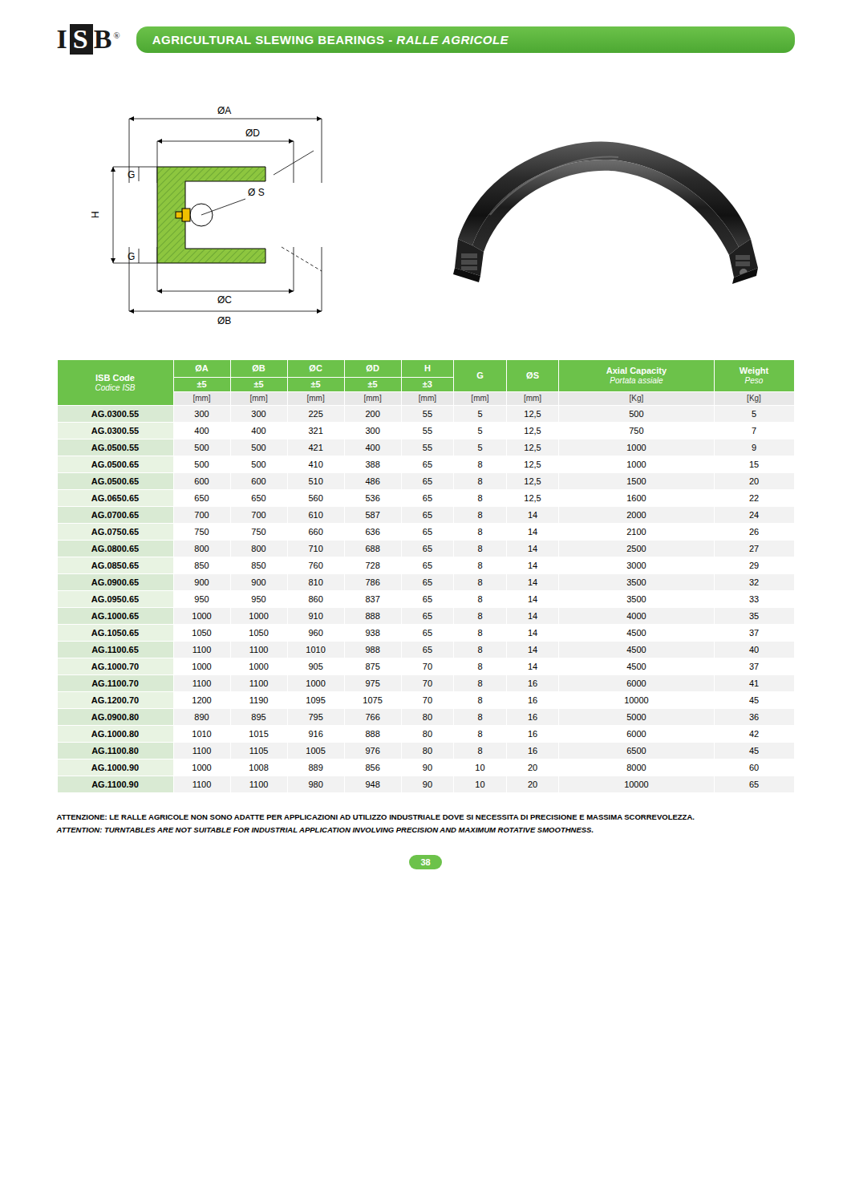ISB®
AGRICULTURAL SLEWING BEARINGS - RALLE AGRICOLE
ØA ØD ØC ØB Ø S H G G
| ISB Code Codice ISB | ØA | ØB | ØC | ØD | H | G | ØS | Axial Capacity Portata assiale | Weight Peso |
| --- | --- | --- | --- | --- | --- | --- | --- | --- | --- |
| ±5 | ±5 | ±5 | ±5 | ±3 |
| [mm] | [mm] | [mm] | [mm] | [mm] | [mm] | [mm] | [Kg] | [Kg] |
| AG.0300.55 | 300 | 300 | 225 | 200 | 55 | 5 | 12,5 | 500 | 5 |
| AG.0300.55 | 400 | 400 | 321 | 300 | 55 | 5 | 12,5 | 750 | 7 |
| AG.0500.55 | 500 | 500 | 421 | 400 | 55 | 5 | 12,5 | 1000 | 9 |
| AG.0500.65 | 500 | 500 | 410 | 388 | 65 | 8 | 12,5 | 1000 | 15 |
| AG.0500.65 | 600 | 600 | 510 | 486 | 65 | 8 | 12,5 | 1500 | 20 |
| AG.0650.65 | 650 | 650 | 560 | 536 | 65 | 8 | 12,5 | 1600 | 22 |
| AG.0700.65 | 700 | 700 | 610 | 587 | 65 | 8 | 14 | 2000 | 24 |
| AG.0750.65 | 750 | 750 | 660 | 636 | 65 | 8 | 14 | 2100 | 26 |
| AG.0800.65 | 800 | 800 | 710 | 688 | 65 | 8 | 14 | 2500 | 27 |
| AG.0850.65 | 850 | 850 | 760 | 728 | 65 | 8 | 14 | 3000 | 29 |
| AG.0900.65 | 900 | 900 | 810 | 786 | 65 | 8 | 14 | 3500 | 32 |
| AG.0950.65 | 950 | 950 | 860 | 837 | 65 | 8 | 14 | 3500 | 33 |
| AG.1000.65 | 1000 | 1000 | 910 | 888 | 65 | 8 | 14 | 4000 | 35 |
| AG.1050.65 | 1050 | 1050 | 960 | 938 | 65 | 8 | 14 | 4500 | 37 |
| AG.1100.65 | 1100 | 1100 | 1010 | 988 | 65 | 8 | 14 | 4500 | 40 |
| AG.1000.70 | 1000 | 1000 | 905 | 875 | 70 | 8 | 14 | 4500 | 37 |
| AG.1100.70 | 1100 | 1100 | 1000 | 975 | 70 | 8 | 16 | 6000 | 41 |
| AG.1200.70 | 1200 | 1190 | 1095 | 1075 | 70 | 8 | 16 | 10000 | 45 |
| AG.0900.80 | 890 | 895 | 795 | 766 | 80 | 8 | 16 | 5000 | 36 |
| AG.1000.80 | 1010 | 1015 | 916 | 888 | 80 | 8 | 16 | 6000 | 42 |
| AG.1100.80 | 1100 | 1105 | 1005 | 976 | 80 | 8 | 16 | 6500 | 45 |
| AG.1000.90 | 1000 | 1008 | 889 | 856 | 90 | 10 | 20 | 8000 | 60 |
| AG.1100.90 | 1100 | 1100 | 980 | 948 | 90 | 10 | 20 | 10000 | 65 |
ATTENZIONE: LE RALLE AGRICOLE NON SONO ADATTE PER APPLICAZIONI AD UTILIZZO INDUSTRIALE DOVE SI NECESSITA DI PRECISIONE E MASSIMA SCORREVOLEZZA.
ATTENTION: TURNTABLES ARE NOT SUITABLE FOR INDUSTRIAL APPLICATION INVOLVING PRECISION AND MAXIMUM ROTATIVE SMOOTHNESS.
38